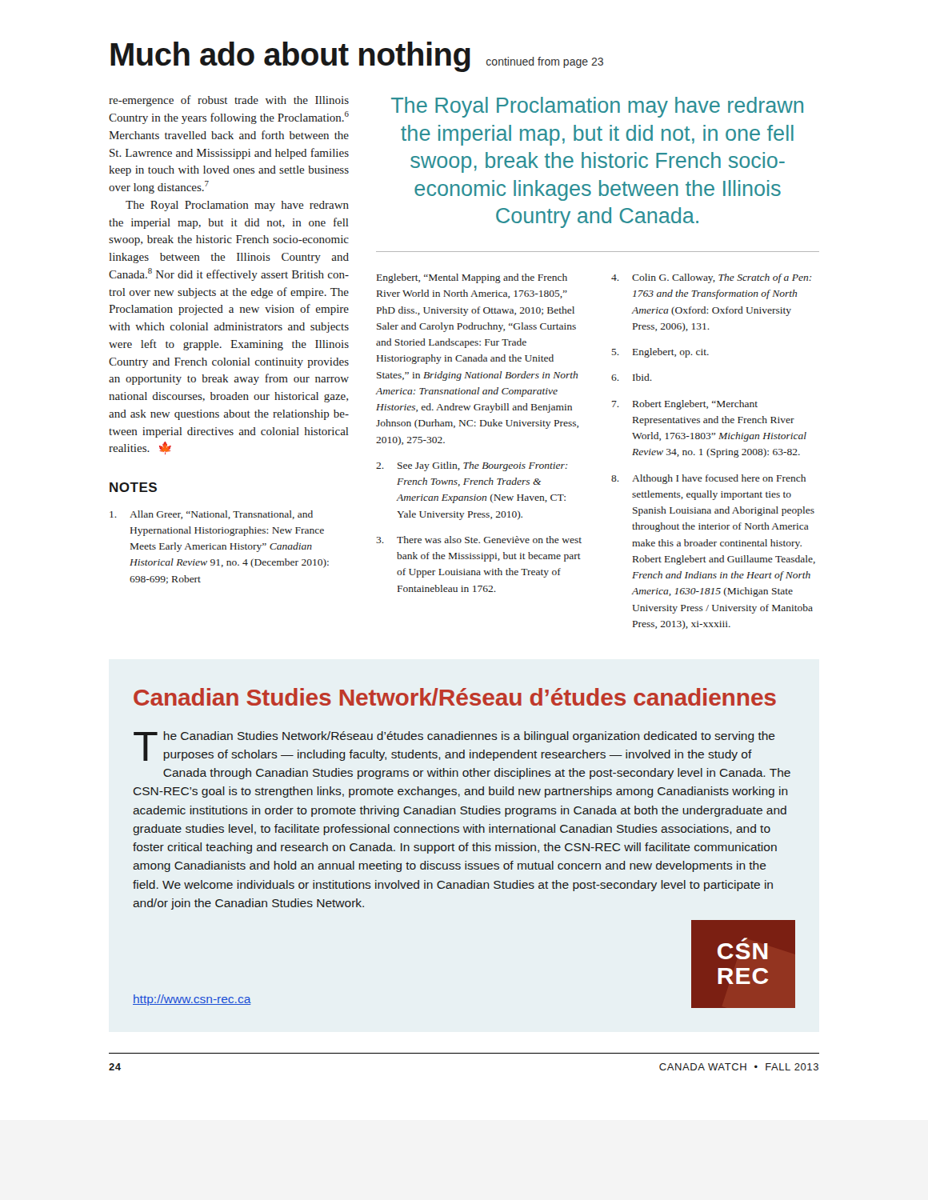Much ado about nothing
continued from page 23
re-emergence of robust trade with the Illinois Country in the years following the Proclamation.6 Merchants travelled back and forth between the St. Lawrence and Mississippi and helped families keep in touch with loved ones and settle business over long distances.7
The Royal Proclamation may have redrawn the imperial map, but it did not, in one fell swoop, break the historic French socio-economic linkages between the Illinois Country and Canada.8 Nor did it effectively assert British control over new subjects at the edge of empire. The Proclamation projected a new vision of empire with which colonial administrators and subjects were left to grapple. Examining the Illinois Country and French colonial continuity provides an opportunity to break away from our narrow national discourses, broaden our historical gaze, and ask new questions about the relationship between imperial directives and colonial historical realities. 🍁
NOTES
Allan Greer, “National, Transnational, and Hypernational Historiographies: New France Meets Early American History” Canadian Historical Review 91, no. 4 (December 2010): 698-699; Robert
The Royal Proclamation may have redrawn the imperial map, but it did not, in one fell swoop, break the historic French socio-economic linkages between the Illinois Country and Canada.
Englebert, “Mental Mapping and the French River World in North America, 1763-1805,” PhD diss., University of Ottawa, 2010; Bethel Saler and Carolyn Podruchny, “Glass Curtains and Storied Landscapes: Fur Trade Historiography in Canada and the United States,” in Bridging National Borders in North America: Transnational and Comparative Histories, ed. Andrew Graybill and Benjamin Johnson (Durham, NC: Duke University Press, 2010), 275-302.
See Jay Gitlin, The Bourgeois Frontier: French Towns, French Traders & American Expansion (New Haven, CT: Yale University Press, 2010).
There was also Ste. Geneviève on the west bank of the Mississippi, but it became part of Upper Louisiana with the Treaty of Fontainebleau in 1762.
Colin G. Calloway, The Scratch of a Pen: 1763 and the Transformation of North America (Oxford: Oxford University Press, 2006), 131.
Englebert, op. cit.
Ibid.
Robert Englebert, “Merchant Representatives and the French River World, 1763-1803” Michigan Historical Review 34, no. 1 (Spring 2008): 63-82.
Although I have focused here on French settlements, equally important ties to Spanish Louisiana and Aboriginal peoples throughout the interior of North America make this a broader continental history. Robert Englebert and Guillaume Teasdale, French and Indians in the Heart of North America, 1630-1815 (Michigan State University Press / University of Manitoba Press, 2013), xi-xxxiii.
Canadian Studies Network/Réseau d’études canadiennes
The Canadian Studies Network/Réseau d’études canadiennes is a bilingual organization dedicated to serving the purposes of scholars — including faculty, students, and independent researchers — involved in the study of Canada through Canadian Studies programs or within other disciplines at the post-secondary level in Canada. The CSN-REC’s goal is to strengthen links, promote exchanges, and build new partnerships among Canadianists working in academic institutions in order to promote thriving Canadian Studies programs in Canada at both the undergraduate and graduate studies level, to facilitate professional connections with international Canadian Studies associations, and to foster critical teaching and research on Canada. In support of this mission, the CSN-REC will facilitate communication among Canadianists and hold an annual meeting to discuss issues of mutual concern and new developments in the field. We welcome individuals or institutions involved in Canadian Studies at the post-secondary level to participate in and/or join the Canadian Studies Network.
http://www.csn-rec.ca
CŚN
REC
24
CANADA WATCH • FALL 2013